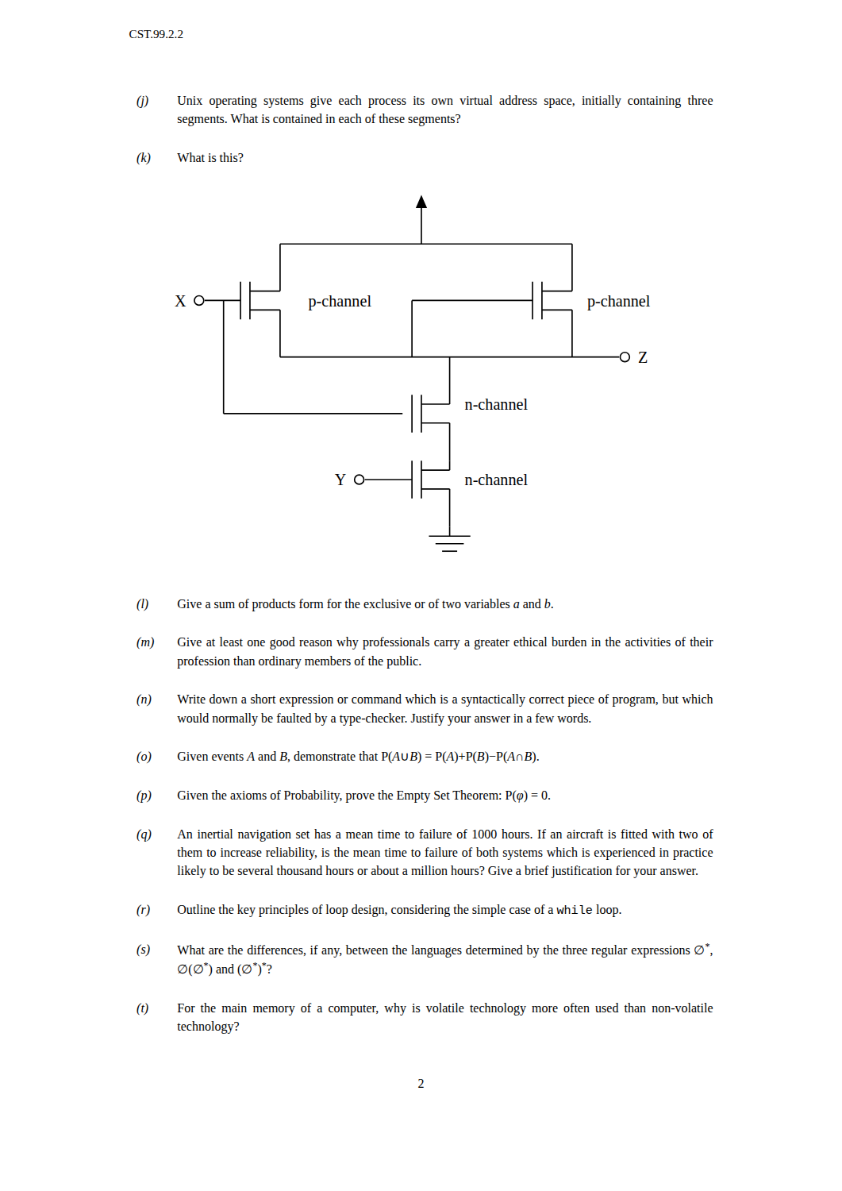CST.99.2.2
(j) Unix operating systems give each process its own virtual address space, initially containing three segments. What is contained in each of these segments?
(k) What is this?
X Y Z p-channel p-channel n-channel n-channel
(l) Give a sum of products form for the exclusive or of two variables a and b.
(m) Give at least one good reason why professionals carry a greater ethical burden in the activities of their profession than ordinary members of the public.
(n) Write down a short expression or command which is a syntactically correct piece of program, but which would normally be faulted by a type-checker. Justify your answer in a few words.
(o) Given events A and B, demonstrate that P(A∪B) = P(A)+P(B)−P(A∩B).
(p) Given the axioms of Probability, prove the Empty Set Theorem: P(φ) = 0.
(q) An inertial navigation set has a mean time to failure of 1000 hours. If an aircraft is fitted with two of them to increase reliability, is the mean time to failure of both systems which is experienced in practice likely to be several thousand hours or about a million hours? Give a brief justification for your answer.
(r) Outline the key principles of loop design, considering the simple case of a while loop.
(s) What are the differences, if any, between the languages determined by the three regular expressions ∅*, ∅(∅*) and (∅*)*?
(t) For the main memory of a computer, why is volatile technology more often used than non-volatile technology?
2